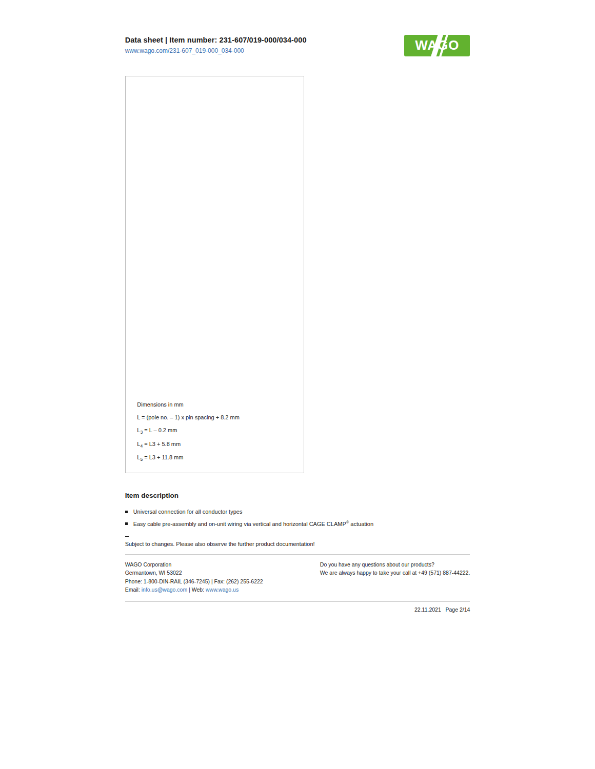Data sheet | Item number: 231-607/019-000/034-000
www.wago.com/231-607_019-000_034-000
WAGO
Dimensions in mm
L = (pole no. – 1) x pin spacing + 8.2 mm
L3 = L – 0.2 mm
L4 = L3 + 5.8 mm
L5 = L3 + 11.8 mm
Item description
Universal connection for all conductor types
Easy cable pre-assembly and on-unit wiring via vertical and horizontal CAGE CLAMP® actuation
Subject to changes. Please also observe the further product documentation!
WAGO Corporation
Germantown, WI 53022
Phone: 1-800-DIN-RAIL (346-7245) | Fax: (262) 255-6222
Email: info.us@wago.com | Web: www.wago.us
Do you have any questions about our products?
We are always happy to take your call at +49 (571) 887-44222.
22.11.2021 Page 2/14